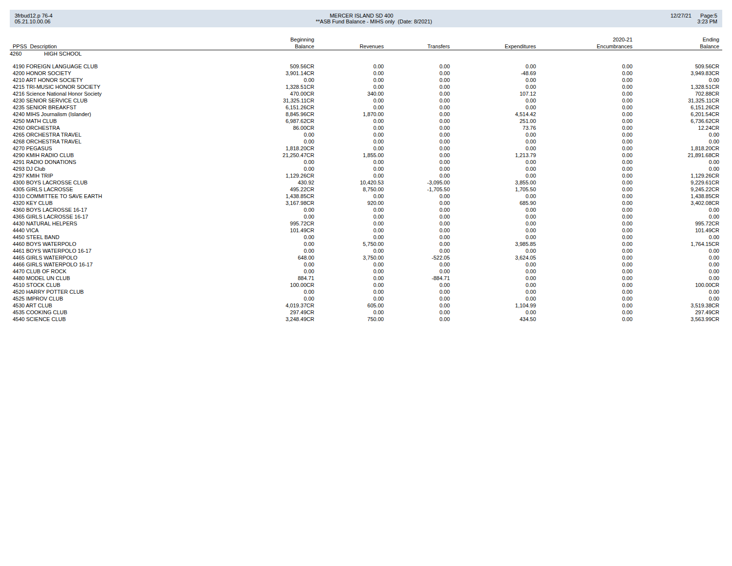3frbud12.p 76-4 MERCER ISLAND SD 400 12/27/21 Page:5
05.21.10.00.06 **ASB Fund Balance - MIHS only (Date: 8/2021) 3:23 PM
| | Beginning | | | | 2020-21 | Ending |
| --- | --- | --- | --- | --- | --- | --- |
| PPSS Description | Balance | Revenues | Transfers | Expenditures | Encumbrances | Balance |
| 4260 HIGH SCHOOL |
| 4190 FOREIGN LANGUAGE CLUB | 509.56CR | 0.00 | 0.00 | 0.00 | 0.00 | 509.56CR |
| 4200 HONOR SOCIETY | 3,901.14CR | 0.00 | 0.00 | -48.69 | 0.00 | 3,949.83CR |
| 4210 ART HONOR SOCIETY | 0.00 | 0.00 | 0.00 | 0.00 | 0.00 | 0.00 |
| 4215 TRI-MUSIC HONOR SOCIETY | 1,328.51CR | 0.00 | 0.00 | 0.00 | 0.00 | 1,328.51CR |
| 4216 Science National Honor Society | 470.00CR | 340.00 | 0.00 | 107.12 | 0.00 | 702.88CR |
| 4230 SENIOR SERVICE CLUB | 31,325.11CR | 0.00 | 0.00 | 0.00 | 0.00 | 31,325.11CR |
| 4235 SENIOR BREAKFST | 6,151.26CR | 0.00 | 0.00 | 0.00 | 0.00 | 6,151.26CR |
| 4240 MIHS Journalism (Islander) | 8,845.96CR | 1,870.00 | 0.00 | 4,514.42 | 0.00 | 6,201.54CR |
| 4250 MATH CLUB | 6,987.62CR | 0.00 | 0.00 | 251.00 | 0.00 | 6,736.62CR |
| 4260 ORCHESTRA | 86.00CR | 0.00 | 0.00 | 73.76 | 0.00 | 12.24CR |
| 4265 ORCHESTRA TRAVEL | 0.00 | 0.00 | 0.00 | 0.00 | 0.00 | 0.00 |
| 4268 ORCHESTRA TRAVEL | 0.00 | 0.00 | 0.00 | 0.00 | 0.00 | 0.00 |
| 4270 PEGASUS | 1,818.20CR | 0.00 | 0.00 | 0.00 | 0.00 | 1,818.20CR |
| 4290 KMIH RADIO CLUB | 21,250.47CR | 1,855.00 | 0.00 | 1,213.79 | 0.00 | 21,891.68CR |
| 4291 RADIO DONATIONS | 0.00 | 0.00 | 0.00 | 0.00 | 0.00 | 0.00 |
| 4293 DJ Club | 0.00 | 0.00 | 0.00 | 0.00 | 0.00 | 0.00 |
| 4297 KMIH TRIP | 1,129.26CR | 0.00 | 0.00 | 0.00 | 0.00 | 1,129.26CR |
| 4300 BOYS LACROSSE CLUB | 430.92 | 10,420.53 | -3,095.00 | 3,855.00 | 0.00 | 9,229.61CR |
| 4305 GIRLS LACROSSE | 495.22CR | 8,750.00 | -1,705.50 | 1,705.50 | 0.00 | 9,245.22CR |
| 4310 COMMITTEE TO SAVE EARTH | 1,438.85CR | 0.00 | 0.00 | 0.00 | 0.00 | 1,438.85CR |
| 4320 KEY CLUB | 3,167.98CR | 920.00 | 0.00 | 685.90 | 0.00 | 3,402.08CR |
| 4360 BOYS LACROSSE 16-17 | 0.00 | 0.00 | 0.00 | 0.00 | 0.00 | 0.00 |
| 4365 GIRLS LACROSSE 16-17 | 0.00 | 0.00 | 0.00 | 0.00 | 0.00 | 0.00 |
| 4430 NATURAL HELPERS | 995.72CR | 0.00 | 0.00 | 0.00 | 0.00 | 995.72CR |
| 4440 VICA | 101.49CR | 0.00 | 0.00 | 0.00 | 0.00 | 101.49CR |
| 4450 STEEL BAND | 0.00 | 0.00 | 0.00 | 0.00 | 0.00 | 0.00 |
| 4460 BOYS WATERPOLO | 0.00 | 5,750.00 | 0.00 | 3,985.85 | 0.00 | 1,764.15CR |
| 4461 BOYS WATERPOLO 16-17 | 0.00 | 0.00 | 0.00 | 0.00 | 0.00 | 0.00 |
| 4465 GIRLS WATERPOLO | 648.00 | 3,750.00 | -522.05 | 3,624.05 | 0.00 | 0.00 |
| 4466 GIRLS WATERPOLO 16-17 | 0.00 | 0.00 | 0.00 | 0.00 | 0.00 | 0.00 |
| 4470 CLUB OF ROCK | 0.00 | 0.00 | 0.00 | 0.00 | 0.00 | 0.00 |
| 4480 MODEL UN CLUB | 884.71 | 0.00 | -884.71 | 0.00 | 0.00 | 0.00 |
| 4510 STOCK CLUB | 100.00CR | 0.00 | 0.00 | 0.00 | 0.00 | 100.00CR |
| 4520 HARRY POTTER CLUB | 0.00 | 0.00 | 0.00 | 0.00 | 0.00 | 0.00 |
| 4525 IMPROV CLUB | 0.00 | 0.00 | 0.00 | 0.00 | 0.00 | 0.00 |
| 4530 ART CLUB | 4,019.37CR | 605.00 | 0.00 | 1,104.99 | 0.00 | 3,519.38CR |
| 4535 COOKING CLUB | 297.49CR | 0.00 | 0.00 | 0.00 | 0.00 | 297.49CR |
| 4540 SCIENCE CLUB | 3,248.49CR | 750.00 | 0.00 | 434.50 | 0.00 | 3,563.99CR |